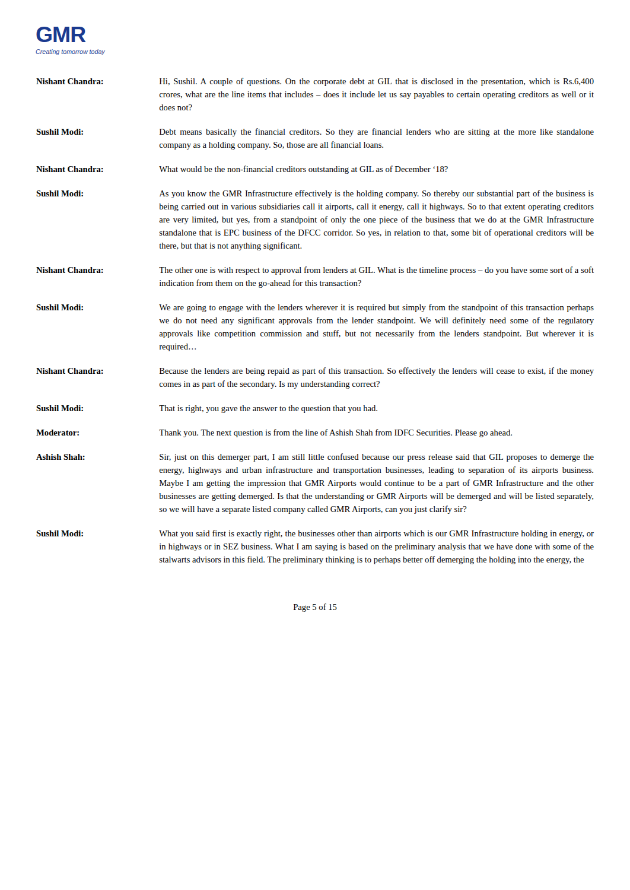GMR
Creating tomorrow today
| Nishant Chandra: | Hi, Sushil. A couple of questions. On the corporate debt at GIL that is disclosed in the presentation, which is Rs.6,400 crores, what are the line items that includes – does it include let us say payables to certain operating creditors as well or it does not? |
| Sushil Modi: | Debt means basically the financial creditors. So they are financial lenders who are sitting at the more like standalone company as a holding company. So, those are all financial loans. |
| Nishant Chandra: | What would be the non-financial creditors outstanding at GIL as of December ‘18? |
| Sushil Modi: | As you know the GMR Infrastructure effectively is the holding company. So thereby our substantial part of the business is being carried out in various subsidiaries call it airports, call it energy, call it highways. So to that extent operating creditors are very limited, but yes, from a standpoint of only the one piece of the business that we do at the GMR Infrastructure standalone that is EPC business of the DFCC corridor. So yes, in relation to that, some bit of operational creditors will be there, but that is not anything significant. |
| Nishant Chandra: | The other one is with respect to approval from lenders at GIL. What is the timeline process – do you have some sort of a soft indication from them on the go-ahead for this transaction? |
| Sushil Modi: | We are going to engage with the lenders wherever it is required but simply from the standpoint of this transaction perhaps we do not need any significant approvals from the lender standpoint. We will definitely need some of the regulatory approvals like competition commission and stuff, but not necessarily from the lenders standpoint. But wherever it is required… |
| Nishant Chandra: | Because the lenders are being repaid as part of this transaction. So effectively the lenders will cease to exist, if the money comes in as part of the secondary. Is my understanding correct? |
| Sushil Modi: | That is right, you gave the answer to the question that you had. |
| Moderator: | Thank you. The next question is from the line of Ashish Shah from IDFC Securities. Please go ahead. |
| Ashish Shah: | Sir, just on this demerger part, I am still little confused because our press release said that GIL proposes to demerge the energy, highways and urban infrastructure and transportation businesses, leading to separation of its airports business. Maybe I am getting the impression that GMR Airports would continue to be a part of GMR Infrastructure and the other businesses are getting demerged. Is that the understanding or GMR Airports will be demerged and will be listed separately, so we will have a separate listed company called GMR Airports, can you just clarify sir? |
| Sushil Modi: | What you said first is exactly right, the businesses other than airports which is our GMR Infrastructure holding in energy, or in highways or in SEZ business. What I am saying is based on the preliminary analysis that we have done with some of the stalwarts advisors in this field. The preliminary thinking is to perhaps better off demerging the holding into the energy, the |
Page 5 of 15